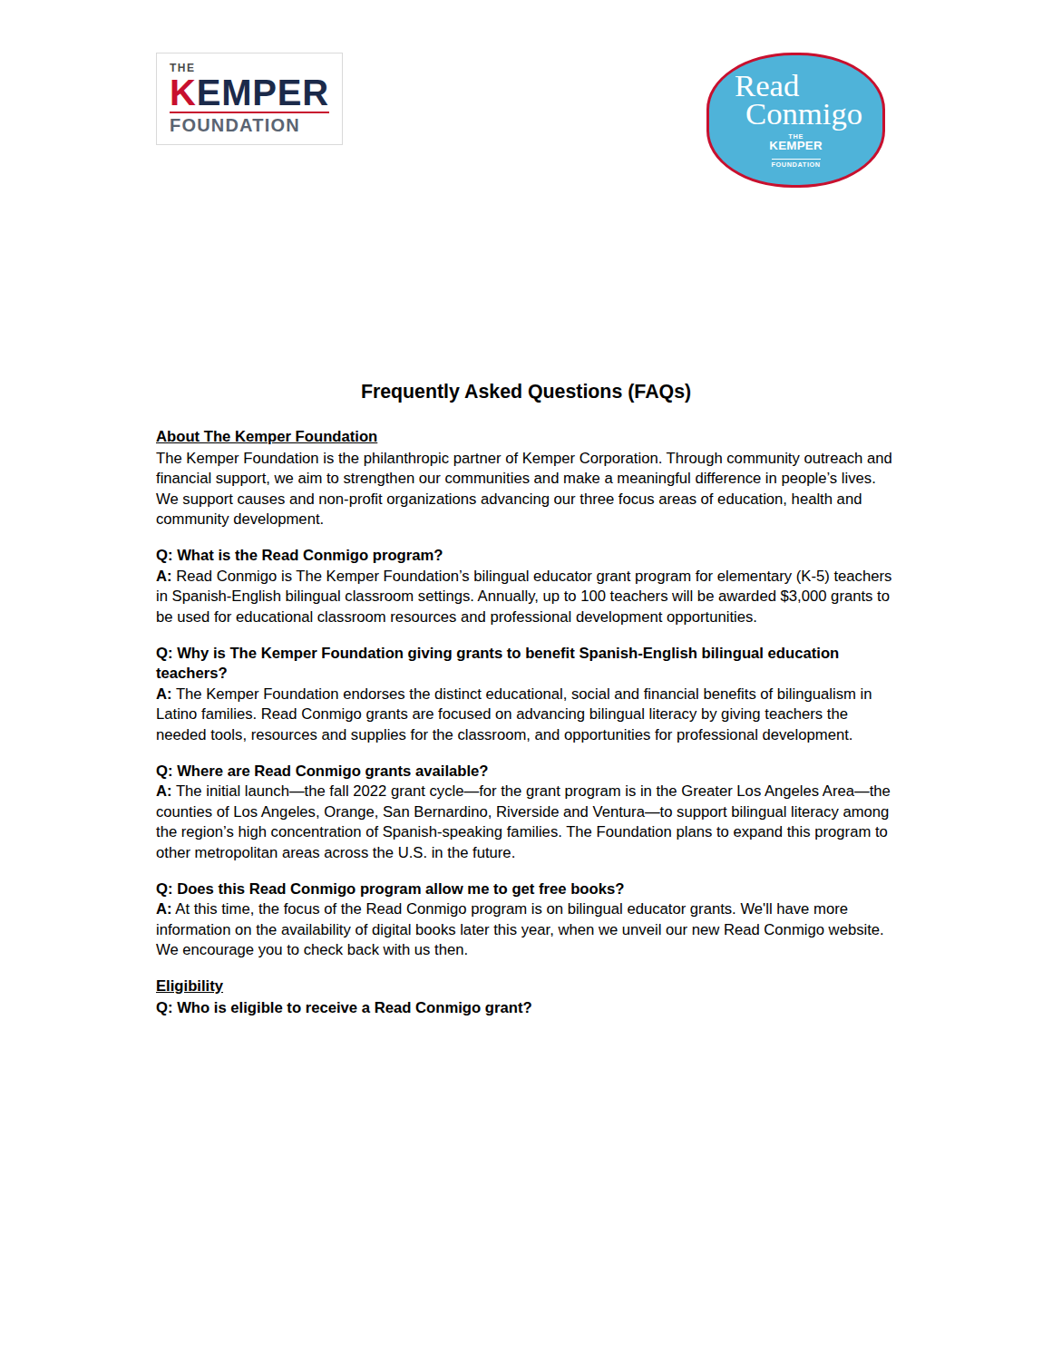THE
KEMPER
FOUNDATION
Read
Conmigo
THE
KEMPER
FOUNDATION
Frequently Asked Questions (FAQs)
About The Kemper Foundation
The Kemper Foundation is the philanthropic partner of Kemper Corporation. Through community outreach and financial support, we aim to strengthen our communities and make a meaningful difference in people’s lives. We support causes and non-profit organizations advancing our three focus areas of education, health and community development.
Q: What is the Read Conmigo program?
A: Read Conmigo is The Kemper Foundation’s bilingual educator grant program for elementary (K-5) teachers in Spanish-English bilingual classroom settings. Annually, up to 100 teachers will be awarded $3,000 grants to be used for educational classroom resources and professional development opportunities.
Q: Why is The Kemper Foundation giving grants to benefit Spanish-English bilingual education teachers?
A: The Kemper Foundation endorses the distinct educational, social and financial benefits of bilingualism in Latino families. Read Conmigo grants are focused on advancing bilingual literacy by giving teachers the needed tools, resources and supplies for the classroom, and opportunities for professional development.
Q: Where are Read Conmigo grants available?
A: The initial launch—the fall 2022 grant cycle—for the grant program is in the Greater Los Angeles Area—the counties of Los Angeles, Orange, San Bernardino, Riverside and Ventura—to support bilingual literacy among the region’s high concentration of Spanish-speaking families. The Foundation plans to expand this program to other metropolitan areas across the U.S. in the future.
Q: Does this Read Conmigo program allow me to get free books?
A: At this time, the focus of the Read Conmigo program is on bilingual educator grants. We'll have more information on the availability of digital books later this year, when we unveil our new Read Conmigo website. We encourage you to check back with us then.
Eligibility
Q: Who is eligible to receive a Read Conmigo grant?